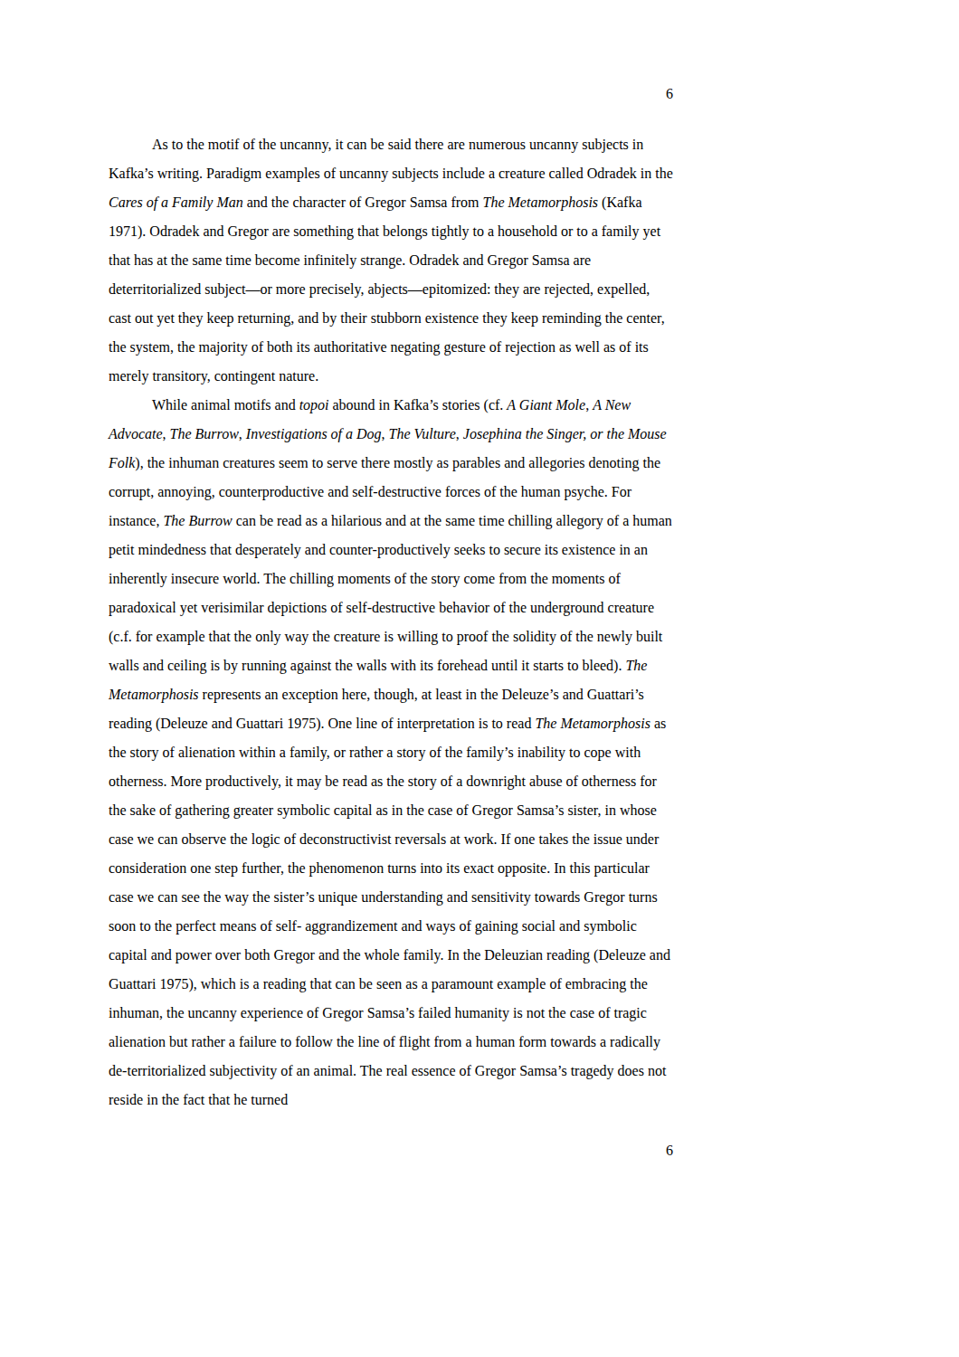6
As to the motif of the uncanny, it can be said there are numerous uncanny subjects in Kafka’s writing. Paradigm examples of uncanny subjects include a creature called Odradek in the Cares of a Family Man and the character of Gregor Samsa from The Metamorphosis (Kafka 1971). Odradek and Gregor are something that belongs tightly to a household or to a family yet that has at the same time become infinitely strange. Odradek and Gregor Samsa are deterritorialized subject—or more precisely, abjects—epitomized: they are rejected, expelled, cast out yet they keep returning, and by their stubborn existence they keep reminding the center, the system, the majority of both its authoritative negating gesture of rejection as well as of its merely transitory, contingent nature.
While animal motifs and topoi abound in Kafka’s stories (cf. A Giant Mole, A New Advocate, The Burrow, Investigations of a Dog, The Vulture, Josephina the Singer, or the Mouse Folk), the inhuman creatures seem to serve there mostly as parables and allegories denoting the corrupt, annoying, counterproductive and self-destructive forces of the human psyche. For instance, The Burrow can be read as a hilarious and at the same time chilling allegory of a human petit mindedness that desperately and counter-productively seeks to secure its existence in an inherently insecure world. The chilling moments of the story come from the moments of paradoxical yet verisimilar depictions of self-destructive behavior of the underground creature (c.f. for example that the only way the creature is willing to proof the solidity of the newly built walls and ceiling is by running against the walls with its forehead until it starts to bleed). The Metamorphosis represents an exception here, though, at least in the Deleuze’s and Guattari’s reading (Deleuze and Guattari 1975). One line of interpretation is to read The Metamorphosis as the story of alienation within a family, or rather a story of the family’s inability to cope with otherness. More productively, it may be read as the story of a downright abuse of otherness for the sake of gathering greater symbolic capital as in the case of Gregor Samsa’s sister, in whose case we can observe the logic of deconstructivist reversals at work. If one takes the issue under consideration one step further, the phenomenon turns into its exact opposite. In this particular case we can see the way the sister’s unique understanding and sensitivity towards Gregor turns soon to the perfect means of self- aggrandizement and ways of gaining social and symbolic capital and power over both Gregor and the whole family. In the Deleuzian reading (Deleuze and Guattari 1975), which is a reading that can be seen as a paramount example of embracing the inhuman, the uncanny experience of Gregor Samsa’s failed humanity is not the case of tragic alienation but rather a failure to follow the line of flight from a human form towards a radically de-territorialized subjectivity of an animal. The real essence of Gregor Samsa’s tragedy does not reside in the fact that he turned
6